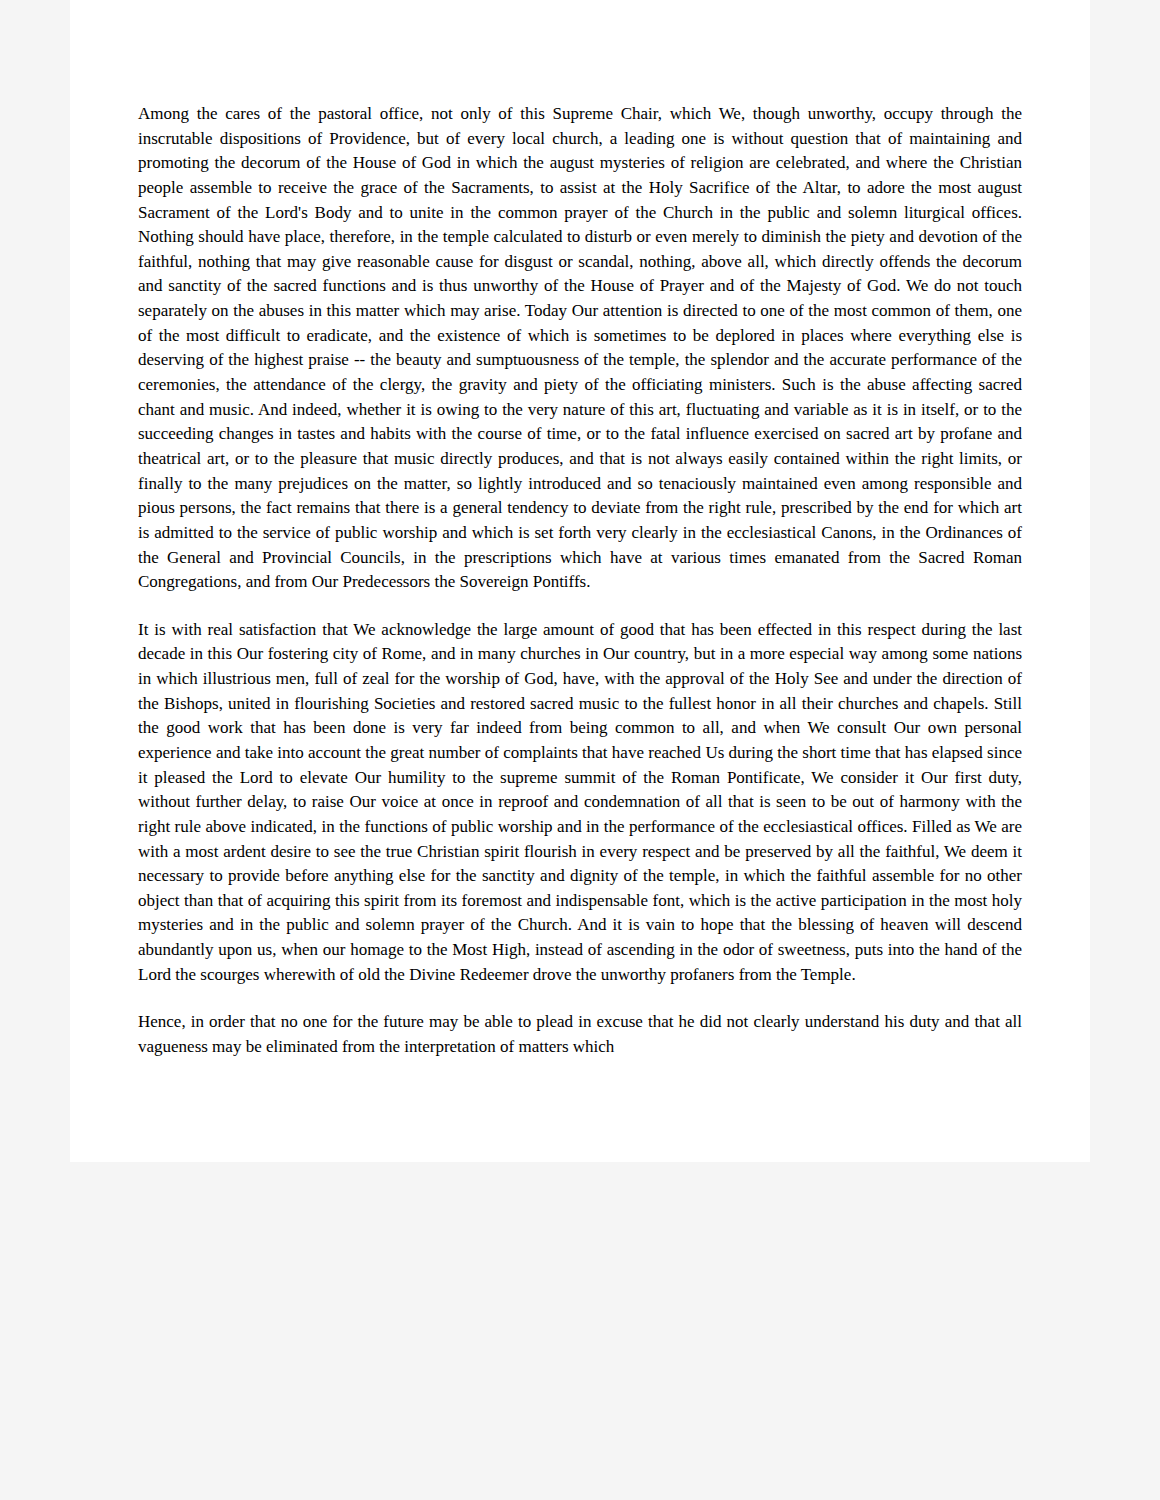Among the cares of the pastoral office, not only of this Supreme Chair, which We, though unworthy, occupy through the inscrutable dispositions of Providence, but of every local church, a leading one is without question that of maintaining and promoting the decorum of the House of God in which the august mysteries of religion are celebrated, and where the Christian people assemble to receive the grace of the Sacraments, to assist at the Holy Sacrifice of the Altar, to adore the most august Sacrament of the Lord's Body and to unite in the common prayer of the Church in the public and solemn liturgical offices. Nothing should have place, therefore, in the temple calculated to disturb or even merely to diminish the piety and devotion of the faithful, nothing that may give reasonable cause for disgust or scandal, nothing, above all, which directly offends the decorum and sanctity of the sacred functions and is thus unworthy of the House of Prayer and of the Majesty of God. We do not touch separately on the abuses in this matter which may arise. Today Our attention is directed to one of the most common of them, one of the most difficult to eradicate, and the existence of which is sometimes to be deplored in places where everything else is deserving of the highest praise -- the beauty and sumptuousness of the temple, the splendor and the accurate performance of the ceremonies, the attendance of the clergy, the gravity and piety of the officiating ministers. Such is the abuse affecting sacred chant and music. And indeed, whether it is owing to the very nature of this art, fluctuating and variable as it is in itself, or to the succeeding changes in tastes and habits with the course of time, or to the fatal influence exercised on sacred art by profane and theatrical art, or to the pleasure that music directly produces, and that is not always easily contained within the right limits, or finally to the many prejudices on the matter, so lightly introduced and so tenaciously maintained even among responsible and pious persons, the fact remains that there is a general tendency to deviate from the right rule, prescribed by the end for which art is admitted to the service of public worship and which is set forth very clearly in the ecclesiastical Canons, in the Ordinances of the General and Provincial Councils, in the prescriptions which have at various times emanated from the Sacred Roman Congregations, and from Our Predecessors the Sovereign Pontiffs.
It is with real satisfaction that We acknowledge the large amount of good that has been effected in this respect during the last decade in this Our fostering city of Rome, and in many churches in Our country, but in a more especial way among some nations in which illustrious men, full of zeal for the worship of God, have, with the approval of the Holy See and under the direction of the Bishops, united in flourishing Societies and restored sacred music to the fullest honor in all their churches and chapels. Still the good work that has been done is very far indeed from being common to all, and when We consult Our own personal experience and take into account the great number of complaints that have reached Us during the short time that has elapsed since it pleased the Lord to elevate Our humility to the supreme summit of the Roman Pontificate, We consider it Our first duty, without further delay, to raise Our voice at once in reproof and condemnation of all that is seen to be out of harmony with the right rule above indicated, in the functions of public worship and in the performance of the ecclesiastical offices. Filled as We are with a most ardent desire to see the true Christian spirit flourish in every respect and be preserved by all the faithful, We deem it necessary to provide before anything else for the sanctity and dignity of the temple, in which the faithful assemble for no other object than that of acquiring this spirit from its foremost and indispensable font, which is the active participation in the most holy mysteries and in the public and solemn prayer of the Church. And it is vain to hope that the blessing of heaven will descend abundantly upon us, when our homage to the Most High, instead of ascending in the odor of sweetness, puts into the hand of the Lord the scourges wherewith of old the Divine Redeemer drove the unworthy profaners from the Temple.
Hence, in order that no one for the future may be able to plead in excuse that he did not clearly understand his duty and that all vagueness may be eliminated from the interpretation of matters which